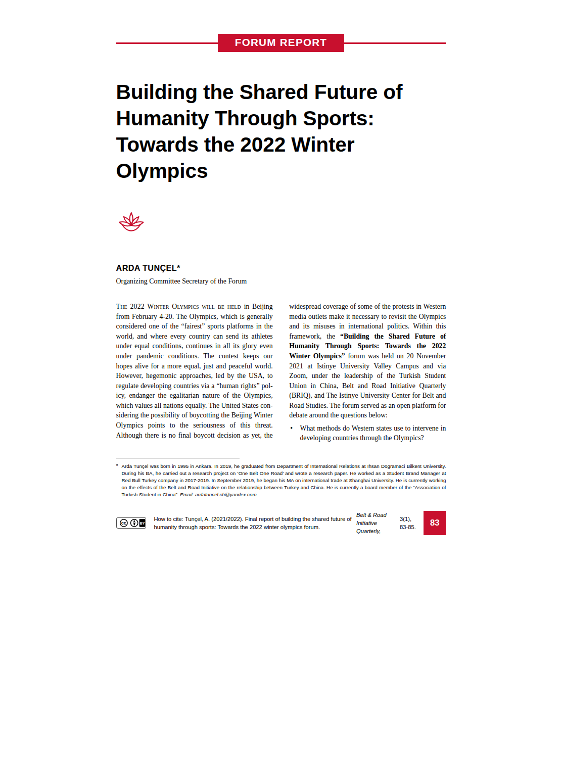Forum Report
Building the Shared Future of Humanity Through Sports:
Towards the 2022 Winter Olympics
Arda Tunçel*
Organizing Committee Secretary of the Forum
The 2022 Winter Olympics will be held in Beijing from February 4-20. The Olympics, which is generally considered one of the “fairest” sports platforms in the world, and where every country can send its athletes under equal conditions, continues in all its glory even under pandemic conditions. The contest keeps our hopes alive for a more equal, just and peaceful world. However, hegemonic approaches, led by the USA, to regulate developing countries via a “human rights” policy, endanger the egalitarian nature of the Olympics, which values all nations equally. The United States considering the possibility of boycotting the Beijing Winter Olympics points to the seriousness of this threat. Although there is no final boycott decision as yet, the widespread coverage of some of the protests in Western media outlets make it necessary to revisit the Olympics and its misuses in international politics. Within this framework, the “Building the Shared Future of Humanity Through Sports: Towards the 2022 Winter Olympics” forum was held on 20 November 2021 at Istinye University Valley Campus and via Zoom, under the leadership of the Turkish Student Union in China, Belt and Road Initiative Quarterly (BRIQ), and The Istinye University Center for Belt and Road Studies. The forum served as an open platform for debate around the questions below:
What methods do Western states use to intervene in developing countries through the Olympics?
*
Arda Tunçel was born in 1995 in Ankara. In 2019, he graduated from Department of International Relations at Ihsan Dogramaci Bilkent University. During his BA, he carried out a research project on ‘One Belt One Road’ and wrote a research paper. He worked as a Student Brand Manager at Red Bull Turkey company in 2017-2019. In September 2019, he began his MA on international trade at Shanghai University. He is currently working on the effects of the Belt and Road Initiative on the relationship between Turkey and China. He is currently a board member of the “Association of Turkish Student in China”. Email: ardatuncel.ch@yandex.com
cc BY
How to cite: Tunçel, A. (2021/2022). Final report of building the shared future of humanity through sports: Towards the 2022 winter olympics forum. Belt & Road Initiative Quarterly, 3(1), 83-85.
83